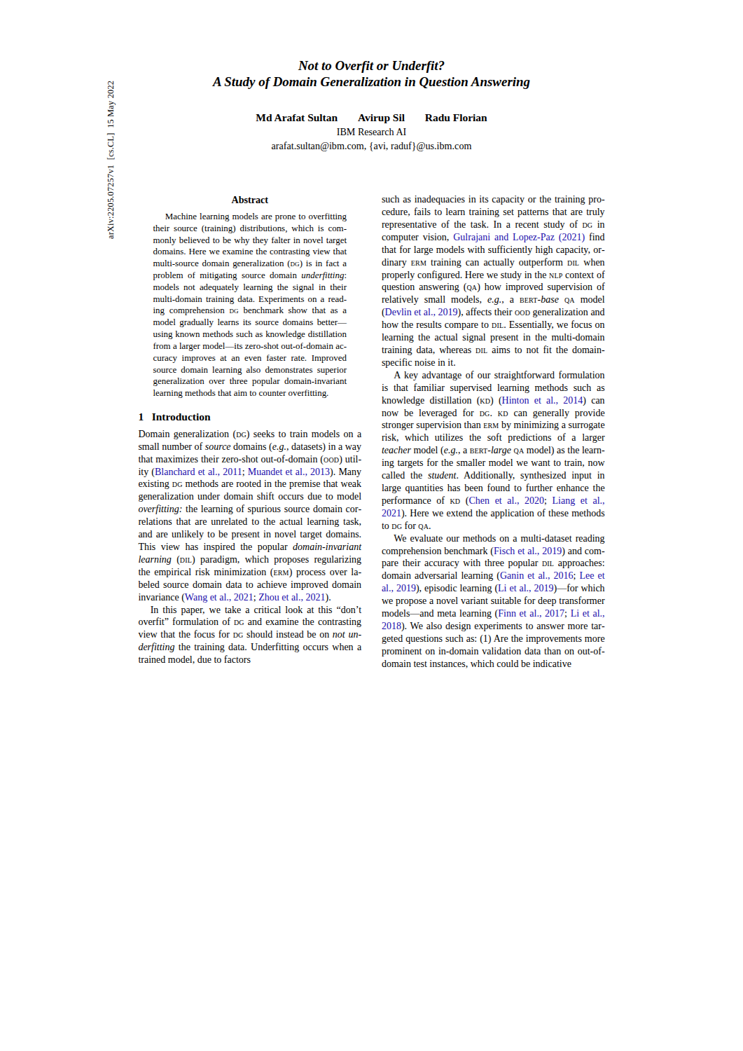arXiv:2205.07257v1 [cs.CL] 15 May 2022
Not to Overfit or Underfit?A Study of Domain Generalization in Question Answering
Md Arafat Sultan Avirup Sil Radu Florian
IBM Research AI
arafat.sultan@ibm.com, {avi, raduf}@us.ibm.com
Abstract
Machine learning models are prone to overfitting their source (training) distributions, which is commonly believed to be why they falter in novel target domains. Here we examine the contrasting view that multi-source domain generalization (dg) is in fact a problem of mitigating source domain underfitting: models not adequately learning the signal in their multi-domain training data. Experiments on a reading comprehension dg benchmark show that as a model gradually learns its source domains better—using known methods such as knowledge distillation from a larger model—its zero-shot out-of-domain accuracy improves at an even faster rate. Improved source domain learning also demonstrates superior generalization over three popular domain-invariant learning methods that aim to counter overfitting.
1 Introduction
Domain generalization (dg) seeks to train models on a small number of source domains (e.g., datasets) in a way that maximizes their zero-shot out-of-domain (ood) utility (Blanchard et al., 2011; Muandet et al., 2013). Many existing dg methods are rooted in the premise that weak generalization under domain shift occurs due to model overfitting: the learning of spurious source domain correlations that are unrelated to the actual learning task, and are unlikely to be present in novel target domains. This view has inspired the popular domain-invariant learning (dil) paradigm, which proposes regularizing the empirical risk minimization (erm) process over labeled source domain data to achieve improved domain invariance (Wang et al., 2021; Zhou et al., 2021).
In this paper, we take a critical look at this “don’t overfit” formulation of dg and examine the contrasting view that the focus for dg should instead be on not underfitting the training data. Underfitting occurs when a trained model, due to factors
such as inadequacies in its capacity or the training procedure, fails to learn training set patterns that are truly representative of the task. In a recent study of dg in computer vision, Gulrajani and Lopez-Paz (2021) find that for large models with sufficiently high capacity, ordinary erm training can actually outperform dil when properly configured. Here we study in the nlp context of question answering (qa) how improved supervision of relatively small models, e.g., a bert-base qa model (Devlin et al., 2019), affects their ood generalization and how the results compare to dil. Essentially, we focus on learning the actual signal present in the multi-domain training data, whereas dil aims to not fit the domain-specific noise in it.
A key advantage of our straightforward formulation is that familiar supervised learning methods such as knowledge distillation (kd) (Hinton et al., 2014) can now be leveraged for dg. kd can generally provide stronger supervision than erm by minimizing a surrogate risk, which utilizes the soft predictions of a larger teacher model (e.g., a bert-large qa model) as the learning targets for the smaller model we want to train, now called the student. Additionally, synthesized input in large quantities has been found to further enhance the performance of kd (Chen et al., 2020; Liang et al., 2021). Here we extend the application of these methods to dg for qa.
We evaluate our methods on a multi-dataset reading comprehension benchmark (Fisch et al., 2019) and compare their accuracy with three popular dil approaches: domain adversarial learning (Ganin et al., 2016; Lee et al., 2019), episodic learning (Li et al., 2019)—for which we propose a novel variant suitable for deep transformer models—and meta learning (Finn et al., 2017; Li et al., 2018). We also design experiments to answer more targeted questions such as: (1) Are the improvements more prominent on in-domain validation data than on out-of-domain test instances, which could be indicative